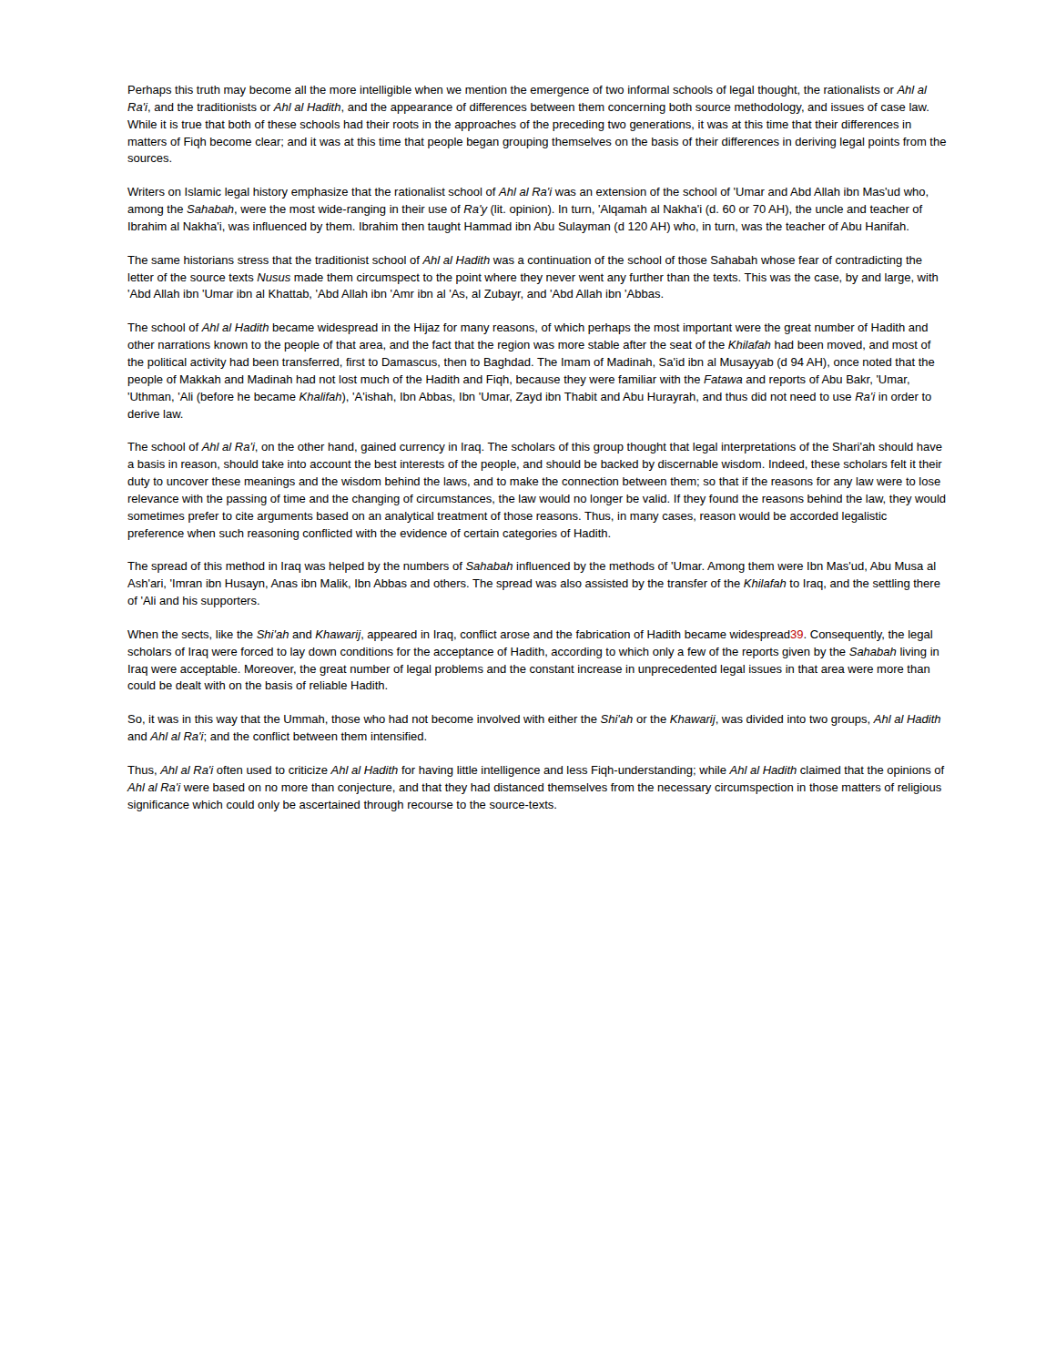Perhaps this truth may become all the more intelligible when we mention the emergence of two informal schools of legal thought, the rationalists or Ahl al Ra'i, and the traditionists or Ahl al Hadith, and the appearance of differences between them concerning both source methodology, and issues of case law. While it is true that both of these schools had their roots in the approaches of the preceding two generations, it was at this time that their differences in matters of Fiqh become clear; and it was at this time that people began grouping themselves on the basis of their differences in deriving legal points from the sources.
Writers on Islamic legal history emphasize that the rationalist school of Ahl al Ra'i was an extension of the school of 'Umar and Abd Allah ibn Mas'ud who, among the Sahabah, were the most wide-ranging in their use of Ra'y (lit. opinion). In turn, 'Alqamah al Nakha'i (d. 60 or 70 AH), the uncle and teacher of Ibrahim al Nakha'i, was influenced by them. Ibrahim then taught Hammad ibn Abu Sulayman (d 120 AH) who, in turn, was the teacher of Abu Hanifah.
The same historians stress that the traditionist school of Ahl al Hadith was a continuation of the school of those Sahabah whose fear of contradicting the letter of the source texts Nusus made them circumspect to the point where they never went any further than the texts. This was the case, by and large, with 'Abd Allah ibn 'Umar ibn al Khattab, 'Abd Allah ibn 'Amr ibn al 'As, al Zubayr, and 'Abd Allah ibn 'Abbas.
The school of Ahl al Hadith became widespread in the Hijaz for many reasons, of which perhaps the most important were the great number of Hadith and other narrations known to the people of that area, and the fact that the region was more stable after the seat of the Khilafah had been moved, and most of the political activity had been transferred, first to Damascus, then to Baghdad. The Imam of Madinah, Sa'id ibn al Musayyab (d 94 AH), once noted that the people of Makkah and Madinah had not lost much of the Hadith and Fiqh, because they were familiar with the Fatawa and reports of Abu Bakr, 'Umar, 'Uthman, 'Ali (before he became Khalifah), 'A'ishah, Ibn Abbas, Ibn 'Umar, Zayd ibn Thabit and Abu Hurayrah, and thus did not need to use Ra'i in order to derive law.
The school of Ahl al Ra'i, on the other hand, gained currency in Iraq. The scholars of this group thought that legal interpretations of the Shari'ah should have a basis in reason, should take into account the best interests of the people, and should be backed by discernable wisdom. Indeed, these scholars felt it their duty to uncover these meanings and the wisdom behind the laws, and to make the connection between them; so that if the reasons for any law were to lose relevance with the passing of time and the changing of circumstances, the law would no longer be valid. If they found the reasons behind the law, they would sometimes prefer to cite arguments based on an analytical treatment of those reasons. Thus, in many cases, reason would be accorded legalistic preference when such reasoning conflicted with the evidence of certain categories of Hadith.
The spread of this method in Iraq was helped by the numbers of Sahabah influenced by the methods of 'Umar. Among them were Ibn Mas'ud, Abu Musa al Ash'ari, 'Imran ibn Husayn, Anas ibn Malik, Ibn Abbas and others. The spread was also assisted by the transfer of the Khilafah to Iraq, and the settling there of 'Ali and his supporters.
When the sects, like the Shi'ah and Khawarij, appeared in Iraq, conflict arose and the fabrication of Hadith became widespread39. Consequently, the legal scholars of Iraq were forced to lay down conditions for the acceptance of Hadith, according to which only a few of the reports given by the Sahabah living in Iraq were acceptable. Moreover, the great number of legal problems and the constant increase in unprecedented legal issues in that area were more than could be dealt with on the basis of reliable Hadith.
So, it was in this way that the Ummah, those who had not become involved with either the Shi'ah or the Khawarij, was divided into two groups, Ahl al Hadith and Ahl al Ra'i; and the conflict between them intensified.
Thus, Ahl al Ra'i often used to criticize Ahl al Hadith for having little intelligence and less Fiqh-understanding; while Ahl al Hadith claimed that the opinions of Ahl al Ra'i were based on no more than conjecture, and that they had distanced themselves from the necessary circumspection in those matters of religious significance which could only be ascertained through recourse to the source-texts.